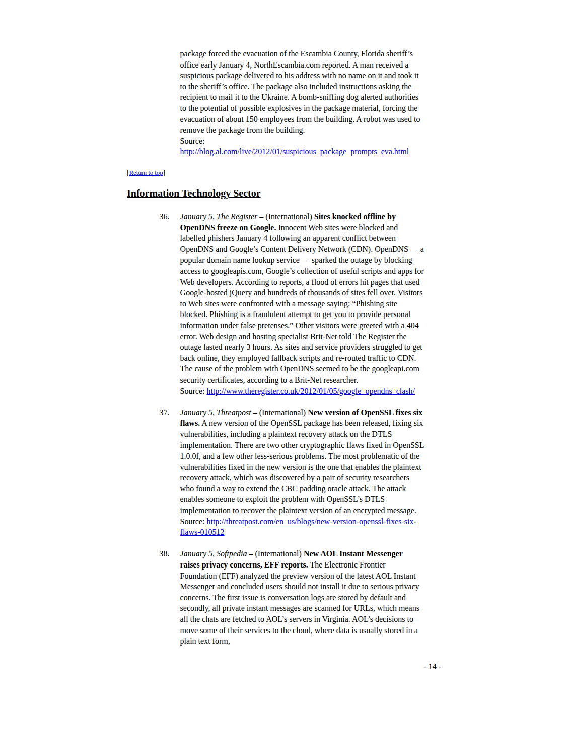package forced the evacuation of the Escambia County, Florida sheriff’s office early January 4, NorthEscambia.com reported. A man received a suspicious package delivered to his address with no name on it and took it to the sheriff’s office. The package also included instructions asking the recipient to mail it to the Ukraine. A bomb-sniffing dog alerted authorities to the potential of possible explosives in the package material, forcing the evacuation of about 150 employees from the building. A robot was used to remove the package from the building.
Source: http://blog.al.com/live/2012/01/suspicious_package_prompts_eva.html
[Return to top]
Information Technology Sector
36. January 5, The Register – (International) Sites knocked offline by OpenDNS freeze on Google. Innocent Web sites were blocked and labelled phishers January 4 following an apparent conflict between OpenDNS and Google’s Content Delivery Network (CDN). OpenDNS — a popular domain name lookup service — sparked the outage by blocking access to googleapis.com, Google’s collection of useful scripts and apps for Web developers. According to reports, a flood of errors hit pages that used Google-hosted jQuery and hundreds of thousands of sites fell over. Visitors to Web sites were confronted with a message saying: “Phishing site blocked. Phishing is a fraudulent attempt to get you to provide personal information under false pretenses.” Other visitors were greeted with a 404 error. Web design and hosting specialist Brit-Net told The Register the outage lasted nearly 3 hours. As sites and service providers struggled to get back online, they employed fallback scripts and re-routed traffic to CDN. The cause of the problem with OpenDNS seemed to be the googleapi.com security certificates, according to a Brit-Net researcher.
Source: http://www.theregister.co.uk/2012/01/05/google_opendns_clash/
37. January 5, Threatpost – (International) New version of OpenSSL fixes six flaws. A new version of the OpenSSL package has been released, fixing six vulnerabilities, including a plaintext recovery attack on the DTLS implementation. There are two other cryptographic flaws fixed in OpenSSL 1.0.0f, and a few other less-serious problems. The most problematic of the vulnerabilities fixed in the new version is the one that enables the plaintext recovery attack, which was discovered by a pair of security researchers who found a way to extend the CBC padding oracle attack. The attack enables someone to exploit the problem with OpenSSL’s DTLS implementation to recover the plaintext version of an encrypted message.
Source: http://threatpost.com/en_us/blogs/new-version-openssl-fixes-six-flaws-010512
38. January 5, Softpedia – (International) New AOL Instant Messenger raises privacy concerns, EFF reports. The Electronic Frontier Foundation (EFF) analyzed the preview version of the latest AOL Instant Messenger and concluded users should not install it due to serious privacy concerns. The first issue is conversation logs are stored by default and secondly, all private instant messages are scanned for URLs, which means all the chats are fetched to AOL’s servers in Virginia. AOL’s decisions to move some of their services to the cloud, where data is usually stored in a plain text form,
- 14 -